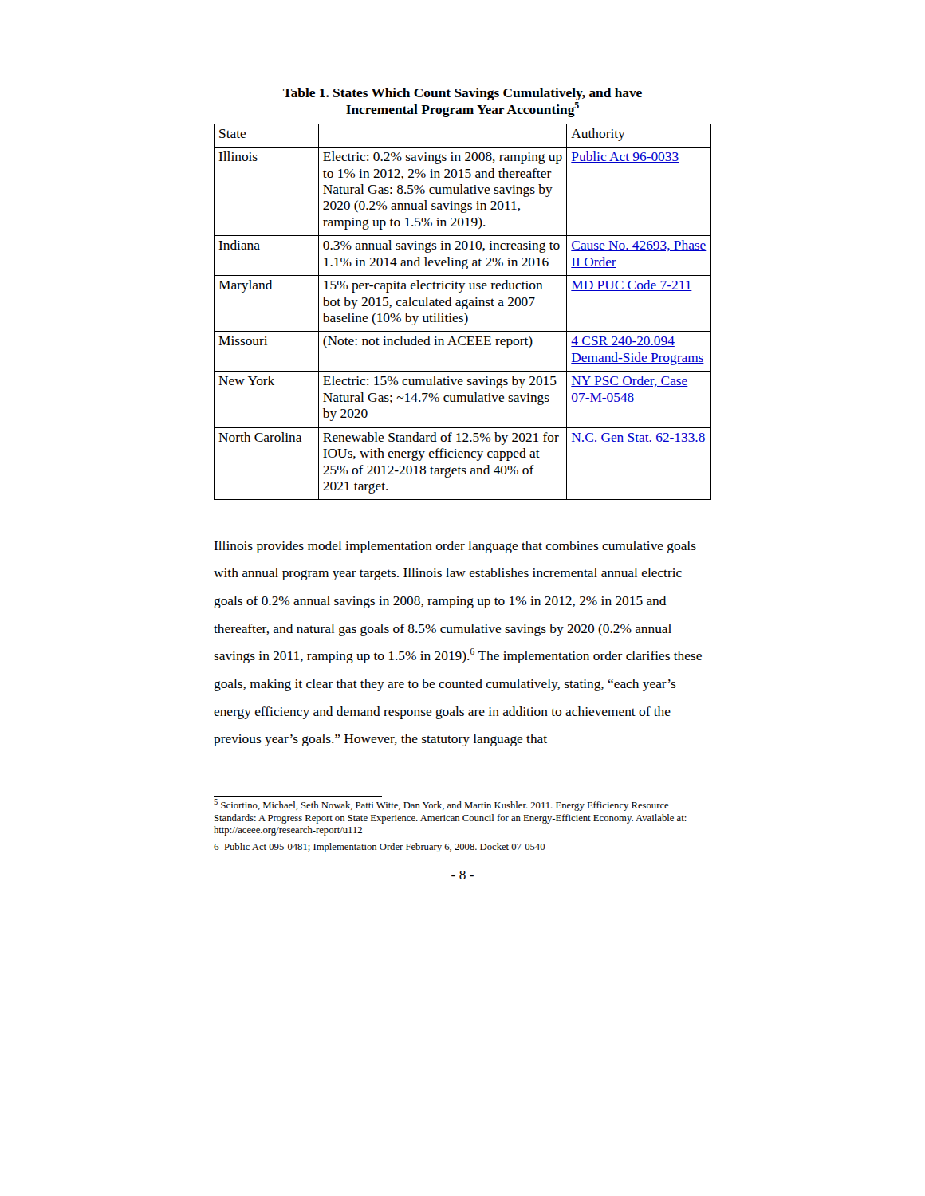Table 1. States Which Count Savings Cumulatively, and have
Incremental Program Year Accounting5
| State | | Authority |
| Illinois | Electric: 0.2% savings in 2008, ramping up to 1% in 2012, 2% in 2015 and thereafter Natural Gas: 8.5% cumulative savings by 2020 (0.2% annual savings in 2011, ramping up to 1.5% in 2019). | Public Act 96-0033 |
| Indiana | 0.3% annual savings in 2010, increasing to 1.1% in 2014 and leveling at 2% in 2016 | Cause No. 42693, Phase II Order |
| Maryland | 15% per-capita electricity use reduction bot by 2015, calculated against a 2007 baseline (10% by utilities) | MD PUC Code 7-211 |
| Missouri | (Note: not included in ACEEE report) | 4 CSR 240-20.094 Demand-Side Programs |
| New York | Electric: 15% cumulative savings by 2015 Natural Gas; ~14.7% cumulative savings by 2020 | NY PSC Order, Case 07-M-0548 |
| North Carolina | Renewable Standard of 12.5% by 2021 for IOUs, with energy efficiency capped at 25% of 2012-2018 targets and 40% of 2021 target. | N.C. Gen Stat. 62-133.8 |
Illinois provides model implementation order language that combines cumulative goals with annual program year targets. Illinois law establishes incremental annual electric goals of 0.2% annual savings in 2008, ramping up to 1% in 2012, 2% in 2015 and thereafter, and natural gas goals of 8.5% cumulative savings by 2020 (0.2% annual savings in 2011, ramping up to 1.5% in 2019).6 The implementation order clarifies these goals, making it clear that they are to be counted cumulatively, stating, “each year’s energy efficiency and demand response goals are in addition to achievement of the previous year’s goals.” However, the statutory language that
5 Sciortino, Michael, Seth Nowak, Patti Witte, Dan York, and Martin Kushler. 2011. Energy Efficiency Resource Standards: A Progress Report on State Experience. American Council for an Energy-Efficient Economy. Available at: http://aceee.org/research-report/u112
6 Public Act 095-0481; Implementation Order February 6, 2008. Docket 07-0540
- 8 -